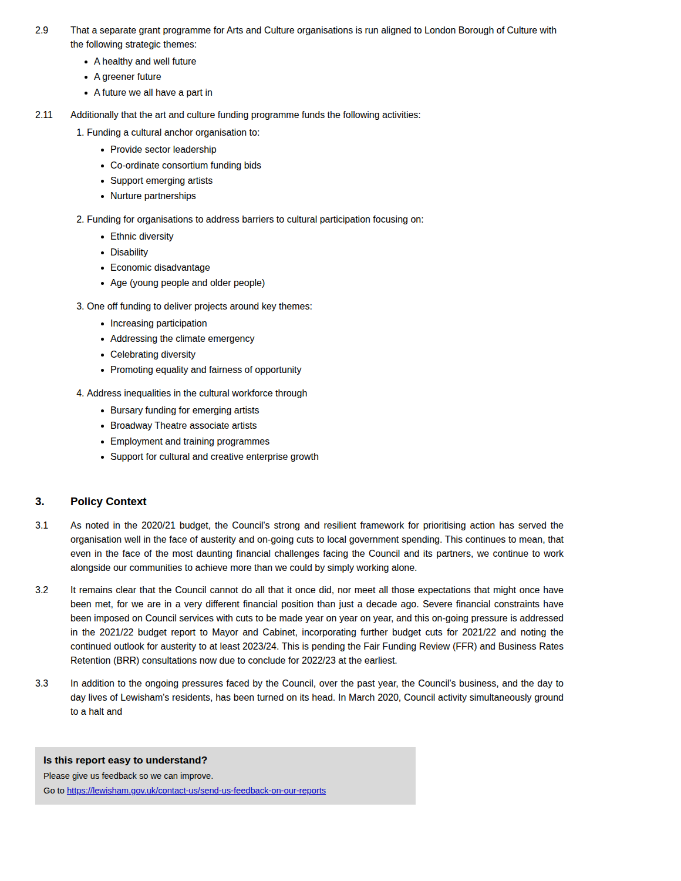2.9
That a separate grant programme for Arts and Culture organisations is run aligned to London Borough of Culture with the following strategic themes:
A healthy and well future
A greener future
A future we all have a part in
2.11
Additionally that the art and culture funding programme funds the following activities:
Funding a cultural anchor organisation to:
Provide sector leadership
Co-ordinate consortium funding bids
Support emerging artists
Nurture partnerships
Funding for organisations to address barriers to cultural participation focusing on:
Ethnic diversity
Disability
Economic disadvantage
Age (young people and older people)
One off funding to deliver projects around key themes:
Increasing participation
Addressing the climate emergency
Celebrating diversity
Promoting equality and fairness of opportunity
Address inequalities in the cultural workforce through
Bursary funding for emerging artists
Broadway Theatre associate artists
Employment and training programmes
Support for cultural and creative enterprise growth
3. Policy Context
3.1
As noted in the 2020/21 budget, the Council's strong and resilient framework for prioritising action has served the organisation well in the face of austerity and on-going cuts to local government spending. This continues to mean, that even in the face of the most daunting financial challenges facing the Council and its partners, we continue to work alongside our communities to achieve more than we could by simply working alone.
3.2
It remains clear that the Council cannot do all that it once did, nor meet all those expectations that might once have been met, for we are in a very different financial position than just a decade ago. Severe financial constraints have been imposed on Council services with cuts to be made year on year on year, and this on-going pressure is addressed in the 2021/22 budget report to Mayor and Cabinet, incorporating further budget cuts for 2021/22 and noting the continued outlook for austerity to at least 2023/24. This is pending the Fair Funding Review (FFR) and Business Rates Retention (BRR) consultations now due to conclude for 2022/23 at the earliest.
3.3
In addition to the ongoing pressures faced by the Council, over the past year, the Council's business, and the day to day lives of Lewisham's residents, has been turned on its head. In March 2020, Council activity simultaneously ground to a halt and
Is this report easy to understand?
Please give us feedback so we can improve.
Go to https://lewisham.gov.uk/contact-us/send-us-feedback-on-our-reports